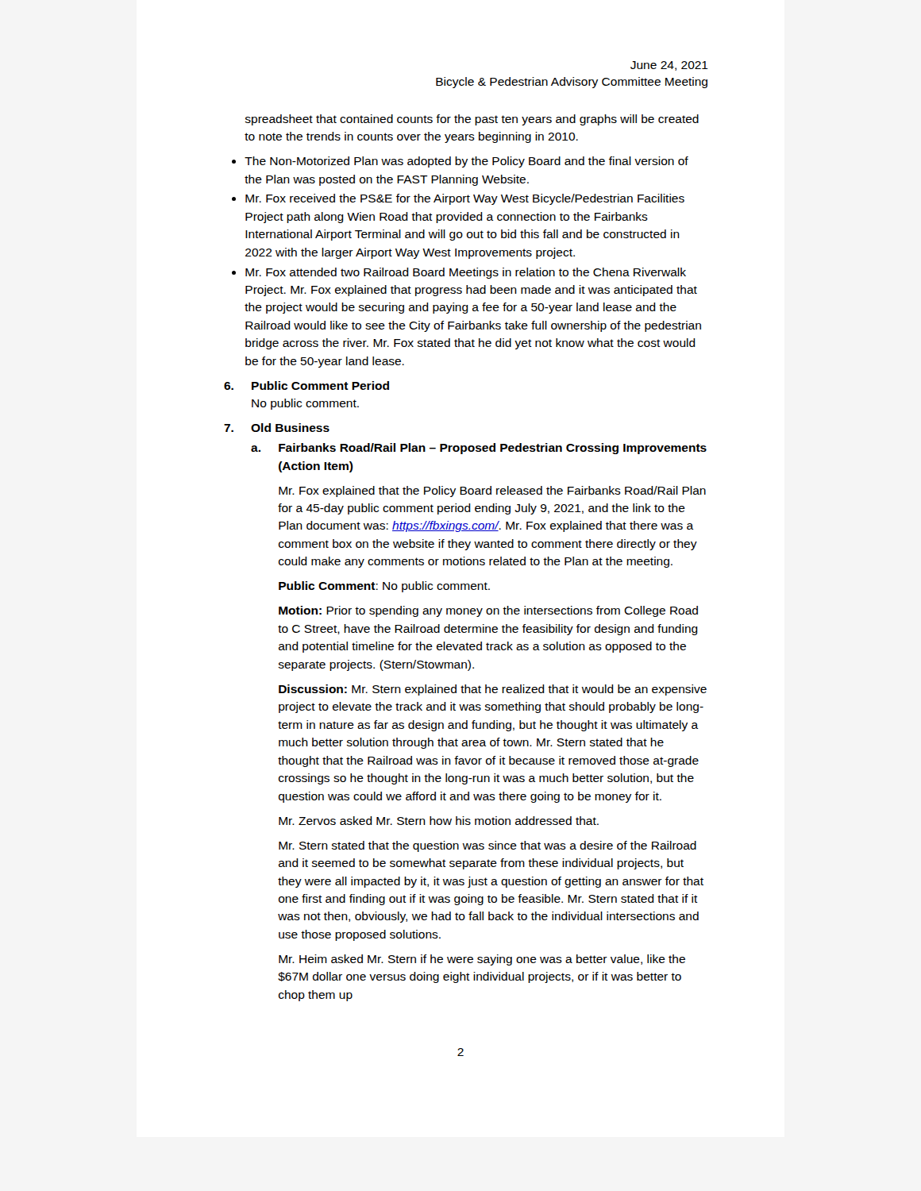June 24, 2021
Bicycle & Pedestrian Advisory Committee Meeting
spreadsheet that contained counts for the past ten years and graphs will be created to note the trends in counts over the years beginning in 2010.
The Non-Motorized Plan was adopted by the Policy Board and the final version of the Plan was posted on the FAST Planning Website.
Mr. Fox received the PS&E for the Airport Way West Bicycle/Pedestrian Facilities Project path along Wien Road that provided a connection to the Fairbanks International Airport Terminal and will go out to bid this fall and be constructed in 2022 with the larger Airport Way West Improvements project.
Mr. Fox attended two Railroad Board Meetings in relation to the Chena Riverwalk Project. Mr. Fox explained that progress had been made and it was anticipated that the project would be securing and paying a fee for a 50-year land lease and the Railroad would like to see the City of Fairbanks take full ownership of the pedestrian bridge across the river. Mr. Fox stated that he did yet not know what the cost would be for the 50-year land lease.
Public Comment Period
No public comment.
Old Business
Fairbanks Road/Rail Plan – Proposed Pedestrian Crossing Improvements (Action Item)
Mr. Fox explained that the Policy Board released the Fairbanks Road/Rail Plan for a 45-day public comment period ending July 9, 2021, and the link to the Plan document was: https://fbxings.com/. Mr. Fox explained that there was a comment box on the website if they wanted to comment there directly or they could make any comments or motions related to the Plan at the meeting.
Public Comment: No public comment.
Motion: Prior to spending any money on the intersections from College Road to C Street, have the Railroad determine the feasibility for design and funding and potential timeline for the elevated track as a solution as opposed to the separate projects. (Stern/Stowman).
Discussion: Mr. Stern explained that he realized that it would be an expensive project to elevate the track and it was something that should probably be long-term in nature as far as design and funding, but he thought it was ultimately a much better solution through that area of town. Mr. Stern stated that he thought that the Railroad was in favor of it because it removed those at-grade crossings so he thought in the long-run it was a much better solution, but the question was could we afford it and was there going to be money for it.
Mr. Zervos asked Mr. Stern how his motion addressed that.
Mr. Stern stated that the question was since that was a desire of the Railroad and it seemed to be somewhat separate from these individual projects, but they were all impacted by it, it was just a question of getting an answer for that one first and finding out if it was going to be feasible. Mr. Stern stated that if it was not then, obviously, we had to fall back to the individual intersections and use those proposed solutions.
Mr. Heim asked Mr. Stern if he were saying one was a better value, like the $67M dollar one versus doing eight individual projects, or if it was better to chop them up
2